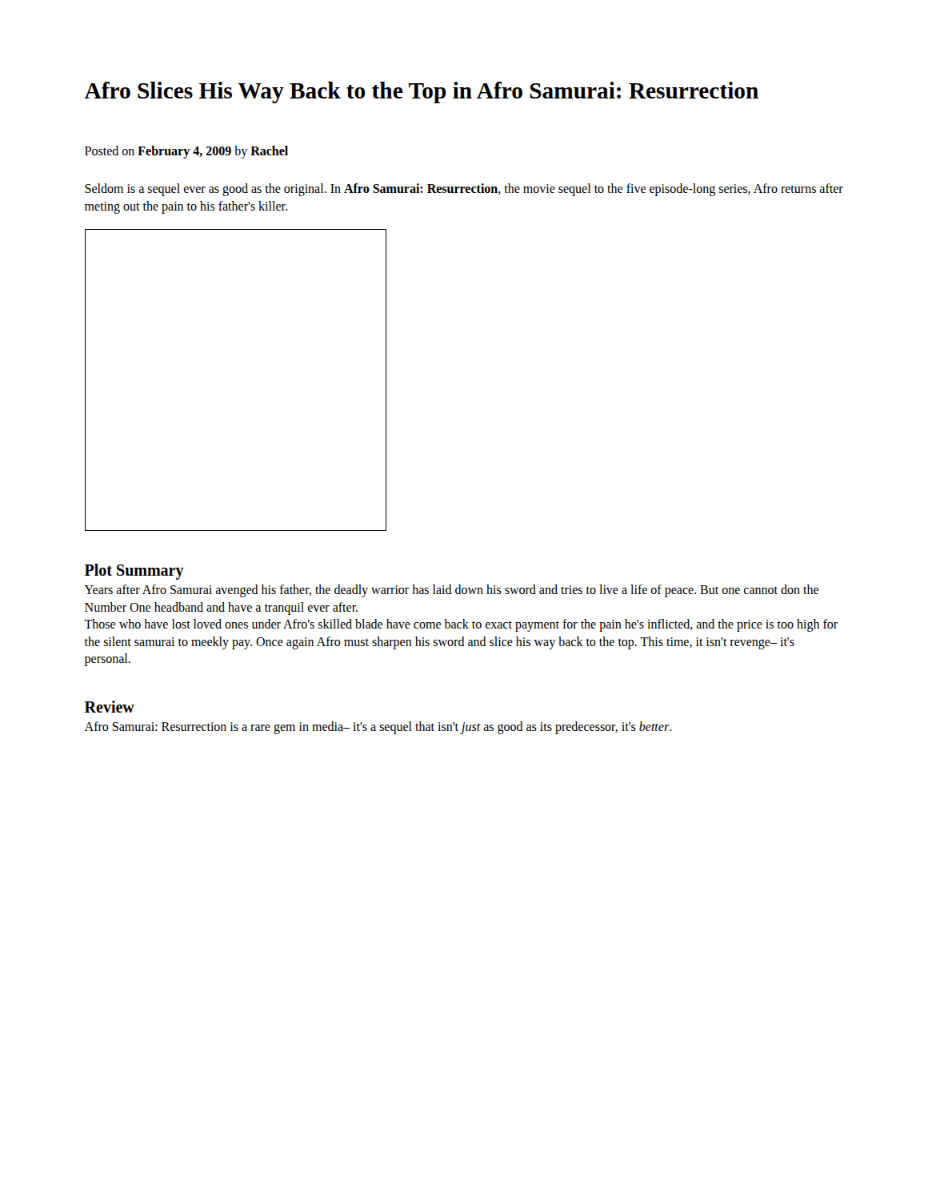Afro Slices His Way Back to the Top in Afro Samurai: Resurrection
Posted on February 4, 2009 by Rachel
Seldom is a sequel ever as good as the original. In Afro Samurai: Resurrection, the movie sequel to the five episode-long series, Afro returns after meting out the pain to his father's killer.
Plot Summary
Years after Afro Samurai avenged his father, the deadly warrior has laid down his sword and tries to live a life of peace. But one cannot don the Number One headband and have a tranquil ever after.
Those who have lost loved ones under Afro's skilled blade have come back to exact payment for the pain he's inflicted, and the price is too high for the silent samurai to meekly pay. Once again Afro must sharpen his sword and slice his way back to the top. This time, it isn't revenge– it's personal.
Review
Afro Samurai: Resurrection is a rare gem in media– it's a sequel that isn't just as good as its predecessor, it's better.